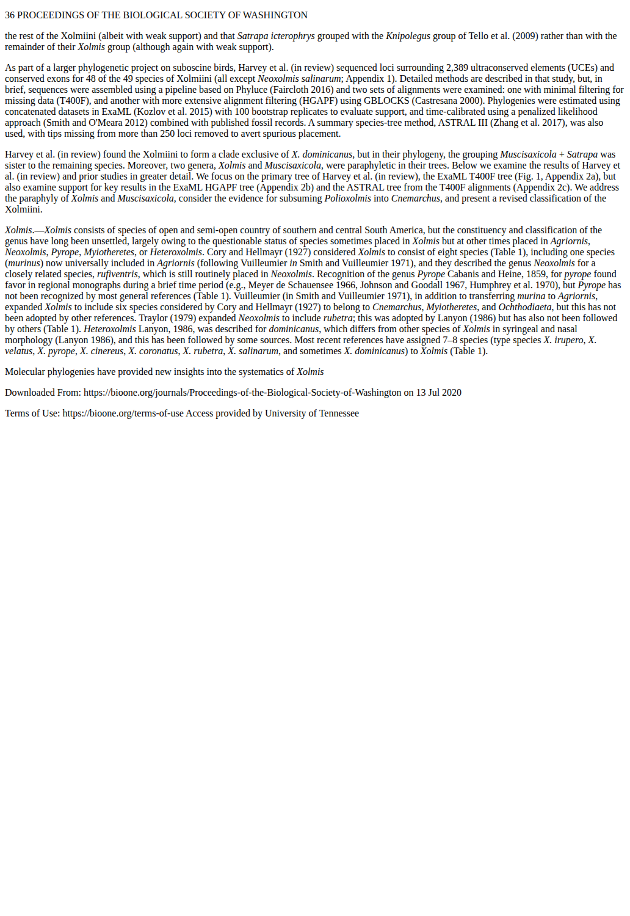36 PROCEEDINGS OF THE BIOLOGICAL SOCIETY OF WASHINGTON
the rest of the Xolmiini (albeit with weak support) and that Satrapa icterophrys grouped with the Knipolegus group of Tello et al. (2009) rather than with the remainder of their Xolmis group (although again with weak support).
As part of a larger phylogenetic project on suboscine birds, Harvey et al. (in review) sequenced loci surrounding 2,389 ultraconserved elements (UCEs) and conserved exons for 48 of the 49 species of Xolmiini (all except Neoxolmis salinarum; Appendix 1). Detailed methods are described in that study, but, in brief, sequences were assembled using a pipeline based on Phyluce (Faircloth 2016) and two sets of alignments were examined: one with minimal filtering for missing data (T400F), and another with more extensive alignment filtering (HGAPF) using GBLOCKS (Castresana 2000). Phylogenies were estimated using concatenated datasets in ExaML (Kozlov et al. 2015) with 100 bootstrap replicates to evaluate support, and time-calibrated using a penalized likelihood approach (Smith and O'Meara 2012) combined with published fossil records. A summary species-tree method, ASTRAL III (Zhang et al. 2017), was also used, with tips missing from more than 250 loci removed to avert spurious placement.
Harvey et al. (in review) found the Xolmiini to form a clade exclusive of X. dominicanus, but in their phylogeny, the grouping Muscisaxicola + Satrapa was sister to the remaining species. Moreover, two genera, Xolmis and Muscisaxicola, were paraphyletic in their trees. Below we examine the results of Harvey et al. (in review) and prior studies in greater detail. We focus on the primary tree of Harvey et al. (in review), the ExaML T400F tree (Fig. 1, Appendix 2a), but also examine support for key results in the ExaML HGAPF tree (Appendix 2b) and the ASTRAL tree from the T400F alignments (Appendix 2c). We address the paraphyly of Xolmis and Muscisaxicola, consider the evidence for subsuming Polioxolmis into Cnemarchus, and present a revised classification of the Xolmiini.
Xolmis.—Xolmis consists of species of open and semi-open country of southern and central South America, but the constituency and classification of the genus have long been unsettled, largely owing to the questionable status of species sometimes placed in Xolmis but at other times placed in Agriornis, Neoxolmis, Pyrope, Myiotheretes, or Heteroxolmis. Cory and Hellmayr (1927) considered Xolmis to consist of eight species (Table 1), including one species (murinus) now universally included in Agriornis (following Vuilleumier in Smith and Vuilleumier 1971), and they described the genus Neoxolmis for a closely related species, rufiventris, which is still routinely placed in Neoxolmis. Recognition of the genus Pyrope Cabanis and Heine, 1859, for pyrope found favor in regional monographs during a brief time period (e.g., Meyer de Schauensee 1966, Johnson and Goodall 1967, Humphrey et al. 1970), but Pyrope has not been recognized by most general references (Table 1). Vuilleumier (in Smith and Vuilleumier 1971), in addition to transferring murina to Agriornis, expanded Xolmis to include six species considered by Cory and Hellmayr (1927) to belong to Cnemarchus, Myiotheretes, and Ochthodiaeta, but this has not been adopted by other references. Traylor (1979) expanded Neoxolmis to include rubetra; this was adopted by Lanyon (1986) but has also not been followed by others (Table 1). Heteroxolmis Lanyon, 1986, was described for dominicanus, which differs from other species of Xolmis in syringeal and nasal morphology (Lanyon 1986), and this has been followed by some sources. Most recent references have assigned 7–8 species (type species X. irupero, X. velatus, X. pyrope, X. cinereus, X. coronatus, X. rubetra, X. salinarum, and sometimes X. dominicanus) to Xolmis (Table 1).
Molecular phylogenies have provided new insights into the systematics of Xolmis
Downloaded From: https://bioone.org/journals/Proceedings-of-the-Biological-Society-of-Washington on 13 Jul 2020
Terms of Use: https://bioone.org/terms-of-use Access provided by University of Tennessee